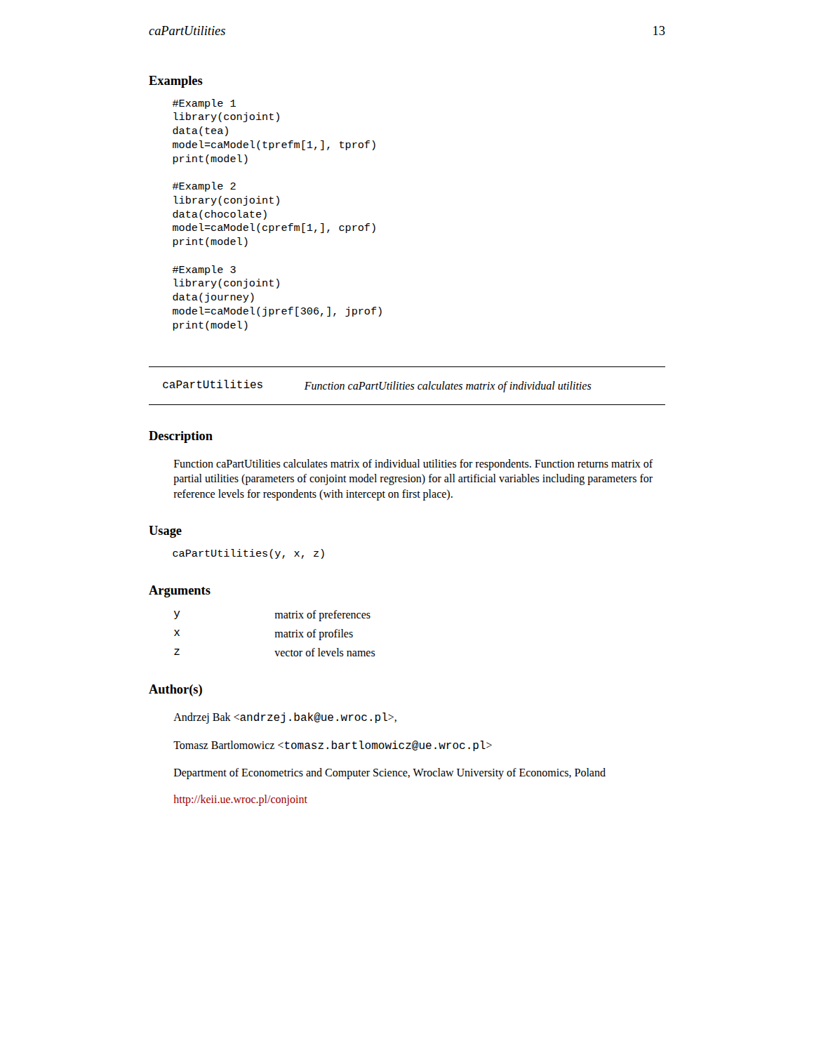caPartUtilities 13
Examples
#Example 1
library(conjoint)
data(tea)
model=caModel(tprefm[1,], tprof)
print(model)

#Example 2
library(conjoint)
data(chocolate)
model=caModel(cprefm[1,], cprof)
print(model)

#Example 3
library(conjoint)
data(journey)
model=caModel(jpref[306,], jprof)
print(model)
| caPartUtilities | Function caPartUtilities calculates matrix of individual utilities |
Description
Function caPartUtilities calculates matrix of individual utilities for respondents. Function returns matrix of partial utilities (parameters of conjoint model regresion) for all artificial variables including parameters for reference levels for respondents (with intercept on first place).
Usage
caPartUtilities(y, x, z)
Arguments
y
matrix of preferences
x
matrix of profiles
z
vector of levels names
Author(s)
Andrzej Bak <andrzej.bak@ue.wroc.pl>,
Tomasz Bartlomowicz <tomasz.bartlomowicz@ue.wroc.pl>
Department of Econometrics and Computer Science, Wroclaw University of Economics, Poland
http://keii.ue.wroc.pl/conjoint